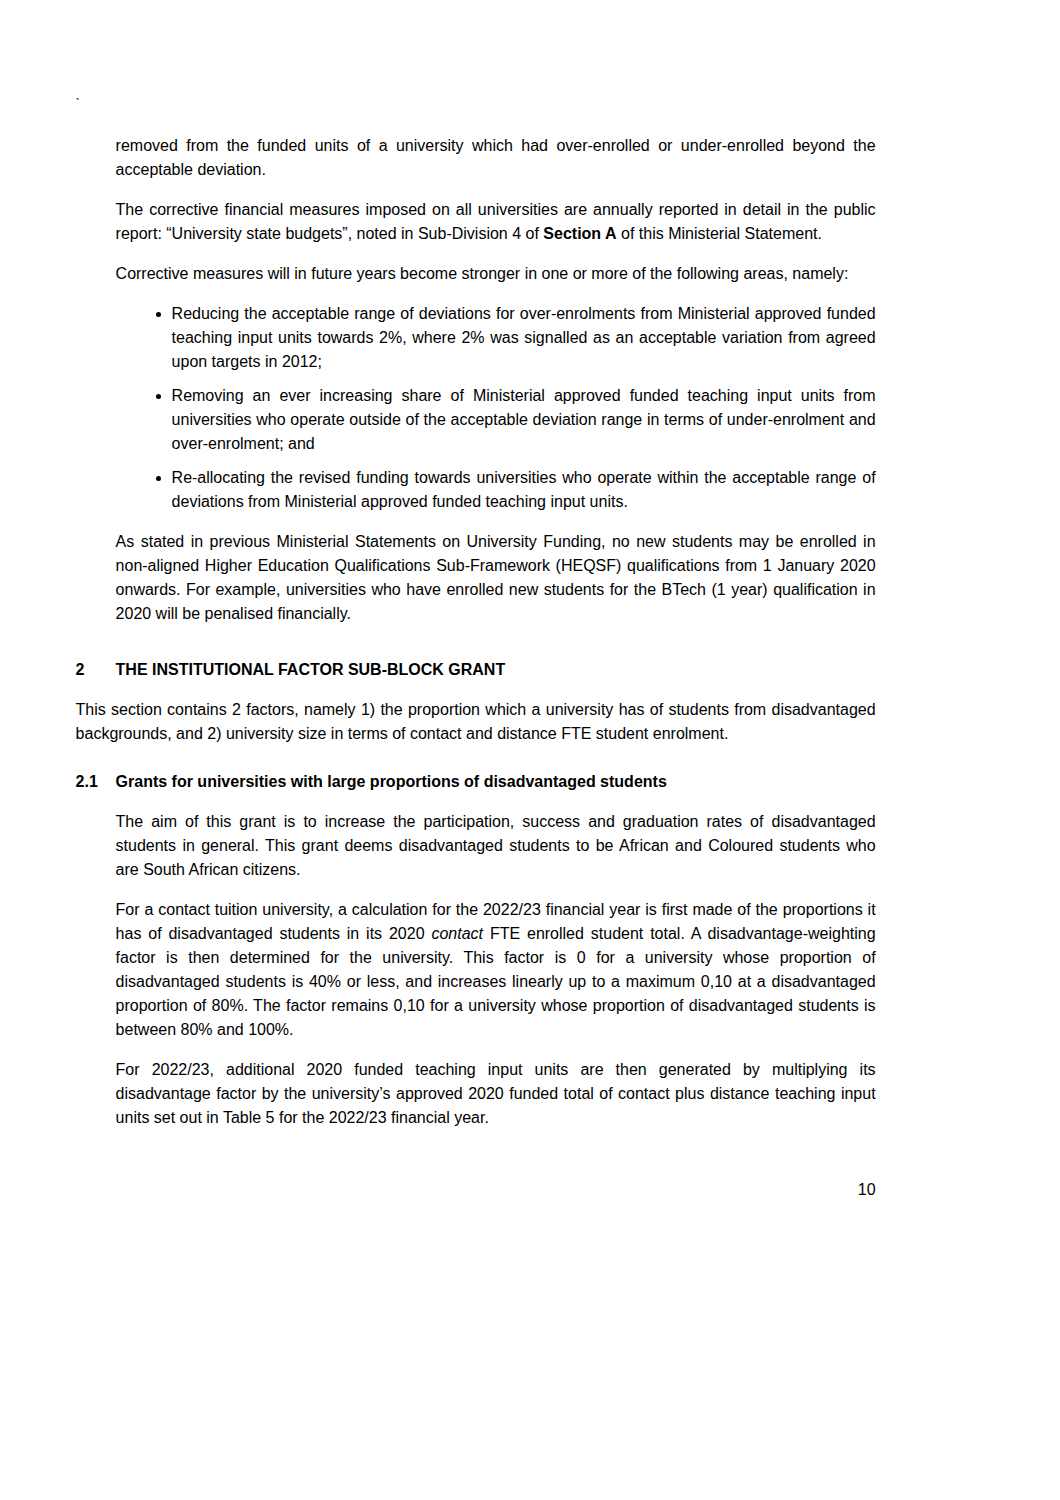`
removed from the funded units of a university which had over-enrolled or under-enrolled beyond the acceptable deviation.
The corrective financial measures imposed on all universities are annually reported in detail in the public report: “University state budgets”, noted in Sub-Division 4 of Section A of this Ministerial Statement.
Corrective measures will in future years become stronger in one or more of the following areas, namely:
Reducing the acceptable range of deviations for over-enrolments from Ministerial approved funded teaching input units towards 2%, where 2% was signalled as an acceptable variation from agreed upon targets in 2012;
Removing an ever increasing share of Ministerial approved funded teaching input units from universities who operate outside of the acceptable deviation range in terms of under-enrolment and over-enrolment; and
Re-allocating the revised funding towards universities who operate within the acceptable range of deviations from Ministerial approved funded teaching input units.
As stated in previous Ministerial Statements on University Funding, no new students may be enrolled in non-aligned Higher Education Qualifications Sub-Framework (HEQSF) qualifications from 1 January 2020 onwards. For example, universities who have enrolled new students for the BTech (1 year) qualification in 2020 will be penalised financially.
2 THE INSTITUTIONAL FACTOR SUB-BLOCK GRANT
This section contains 2 factors, namely 1) the proportion which a university has of students from disadvantaged backgrounds, and 2) university size in terms of contact and distance FTE student enrolment.
2.1 Grants for universities with large proportions of disadvantaged students
The aim of this grant is to increase the participation, success and graduation rates of disadvantaged students in general. This grant deems disadvantaged students to be African and Coloured students who are South African citizens.
For a contact tuition university, a calculation for the 2022/23 financial year is first made of the proportions it has of disadvantaged students in its 2020 contact FTE enrolled student total. A disadvantage-weighting factor is then determined for the university. This factor is 0 for a university whose proportion of disadvantaged students is 40% or less, and increases linearly up to a maximum 0,10 at a disadvantaged proportion of 80%. The factor remains 0,10 for a university whose proportion of disadvantaged students is between 80% and 100%.
For 2022/23, additional 2020 funded teaching input units are then generated by multiplying its disadvantage factor by the university’s approved 2020 funded total of contact plus distance teaching input units set out in Table 5 for the 2022/23 financial year.
10